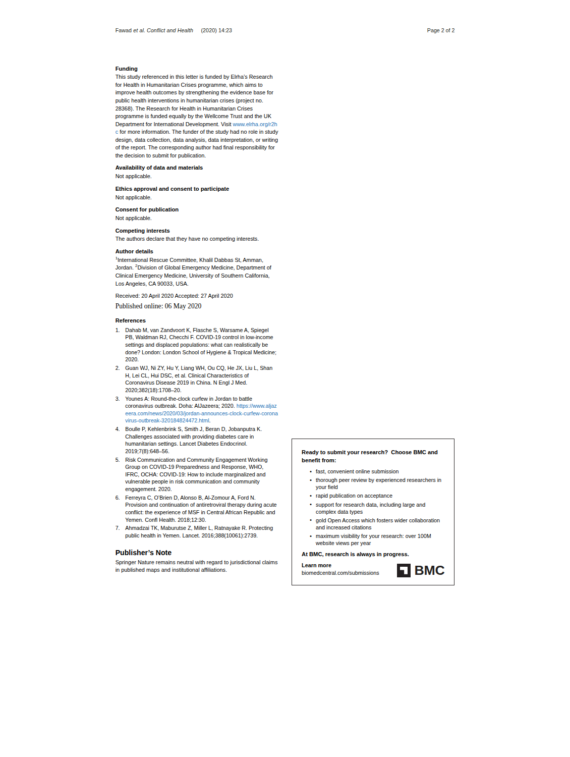Fawad et al. Conflict and Health (2020) 14:23
Page 2 of 2
Funding
This study referenced in this letter is funded by Elrha’s Research for Health in Humanitarian Crises programme, which aims to improve health outcomes by strengthening the evidence base for public health interventions in humanitarian crises (project no. 28368). The Research for Health in Humanitarian Crises programme is funded equally by the Wellcome Trust and the UK Department for International Development. Visit www.elrha.org/r2hc for more information. The funder of the study had no role in study design, data collection, data analysis, data interpretation, or writing of the report. The corresponding author had final responsibility for the decision to submit for publication.
Availability of data and materials
Not applicable.
Ethics approval and consent to participate
Not applicable.
Consent for publication
Not applicable.
Competing interests
The authors declare that they have no competing interests.
Author details
1 International Rescue Committee, Khalil Dabbas St, Amman, Jordan. 2 Division of Global Emergency Medicine, Department of Clinical Emergency Medicine, University of Southern California, Los Angeles, CA 90033, USA.
Received: 20 April 2020 Accepted: 27 April 2020
Published online: 06 May 2020
References
Dahab M, van Zandvoort K, Flasche S, Warsame A, Spiegel PB, Waldman RJ, Checchi F. COVID-19 control in low-income settings and displaced populations: what can realistically be done? London: London School of Hygiene & Tropical Medicine; 2020.
Guan WJ, Ni ZY, Hu Y, Liang WH, Ou CQ, He JX, Liu L, Shan H, Lei CL, Hui DSC, et al. Clinical Characteristics of Coronavirus Disease 2019 in China. N Engl J Med. 2020;382(18):1708–20.
Younes A: Round-the-clock curfew in Jordan to battle coronavirus outbreak. Doha: AlJazeera; 2020. https://www.aljazeera.com/news/2020/03/jordan-announces-clock-curfew-coronavirus-outbreak-320184824472.html.
Boulle P, Kehlenbrink S, Smith J, Beran D, Jobanputra K. Challenges associated with providing diabetes care in humanitarian settings. Lancet Diabetes Endocrinol. 2019;7(8):648–56.
Risk Communication and Community Engagement Working Group on COVID-19 Preparedness and Response, WHO, IFRC, OCHA: COVID-19: How to include marginalized and vulnerable people in risk communication and community engagement. 2020.
Ferreyra C, O’Brien D, Alonso B, Al-Zomour A, Ford N. Provision and continuation of antiretroviral therapy during acute conflict: the experience of MSF in Central African Republic and Yemen. Confl Health. 2018;12:30.
Ahmadzai TK, Maburutse Z, Miller L, Ratnayake R. Protecting public health in Yemen. Lancet. 2016;388(10061):2739.
Publisher’s Note
Springer Nature remains neutral with regard to jurisdictional claims in published maps and institutional affiliations.
Ready to submit your research? Choose BMC and benefit from:
fast, convenient online submission
thorough peer review by experienced researchers in your field
rapid publication on acceptance
support for research data, including large and complex data types
gold Open Access which fosters wider collaboration and increased citations
maximum visibility for your research: over 100M website views per year
At BMC, research is always in progress.
Learn more biomedcentral.com/submissions
BMC